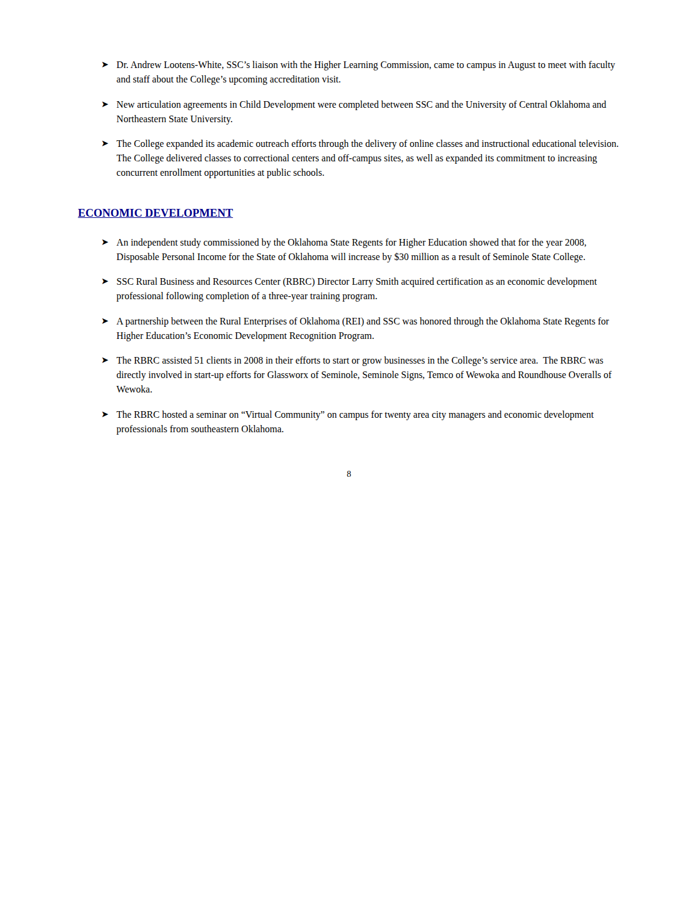Dr. Andrew Lootens-White, SSC’s liaison with the Higher Learning Commission, came to campus in August to meet with faculty and staff about the College’s upcoming accreditation visit.
New articulation agreements in Child Development were completed between SSC and the University of Central Oklahoma and Northeastern State University.
The College expanded its academic outreach efforts through the delivery of online classes and instructional educational television. The College delivered classes to correctional centers and off-campus sites, as well as expanded its commitment to increasing concurrent enrollment opportunities at public schools.
ECONOMIC DEVELOPMENT
An independent study commissioned by the Oklahoma State Regents for Higher Education showed that for the year 2008, Disposable Personal Income for the State of Oklahoma will increase by $30 million as a result of Seminole State College.
SSC Rural Business and Resources Center (RBRC) Director Larry Smith acquired certification as an economic development professional following completion of a three-year training program.
A partnership between the Rural Enterprises of Oklahoma (REI) and SSC was honored through the Oklahoma State Regents for Higher Education’s Economic Development Recognition Program.
The RBRC assisted 51 clients in 2008 in their efforts to start or grow businesses in the College’s service area. The RBRC was directly involved in start-up efforts for Glassworx of Seminole, Seminole Signs, Temco of Wewoka and Roundhouse Overalls of Wewoka.
The RBRC hosted a seminar on “Virtual Community” on campus for twenty area city managers and economic development professionals from southeastern Oklahoma.
8